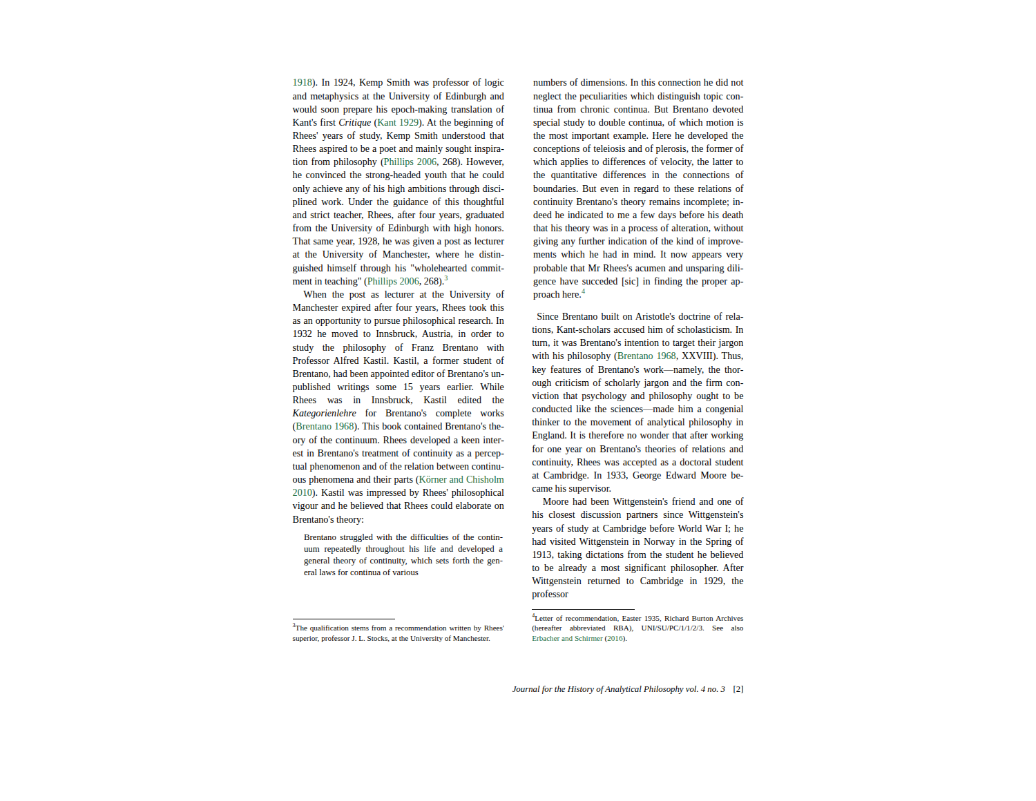1918). In 1924, Kemp Smith was professor of logic and metaphysics at the University of Edinburgh and would soon prepare his epoch-making translation of Kant's first Critique (Kant 1929). At the beginning of Rhees' years of study, Kemp Smith understood that Rhees aspired to be a poet and mainly sought inspiration from philosophy (Phillips 2006, 268). However, he convinced the strong-headed youth that he could only achieve any of his high ambitions through disciplined work. Under the guidance of this thoughtful and strict teacher, Rhees, after four years, graduated from the University of Edinburgh with high honors. That same year, 1928, he was given a post as lecturer at the University of Manchester, where he distinguished himself through his "wholehearted commitment in teaching" (Phillips 2006, 268).3
When the post as lecturer at the University of Manchester expired after four years, Rhees took this as an opportunity to pursue philosophical research. In 1932 he moved to Innsbruck, Austria, in order to study the philosophy of Franz Brentano with Professor Alfred Kastil. Kastil, a former student of Brentano, had been appointed editor of Brentano's unpublished writings some 15 years earlier. While Rhees was in Innsbruck, Kastil edited the Kategorienlehre for Brentano's complete works (Brentano 1968). This book contained Brentano's theory of the continuum. Rhees developed a keen interest in Brentano's treatment of continuity as a perceptual phenomenon and of the relation between continuous phenomena and their parts (Körner and Chisholm 2010). Kastil was impressed by Rhees' philosophical vigour and he believed that Rhees could elaborate on Brentano's theory:
Brentano struggled with the difficulties of the continuum repeatedly throughout his life and developed a general theory of continuity, which sets forth the general laws for continua of various
3The qualification stems from a recommendation written by Rhees' superior, professor J. L. Stocks, at the University of Manchester.
numbers of dimensions. In this connection he did not neglect the peculiarities which distinguish topic continua from chronic continua. But Brentano devoted special study to double continua, of which motion is the most important example. Here he developed the conceptions of teleiosis and of plerosis, the former of which applies to differences of velocity, the latter to the quantitative differences in the connections of boundaries. But even in regard to these relations of continuity Brentano's theory remains incomplete; indeed he indicated to me a few days before his death that his theory was in a process of alteration, without giving any further indication of the kind of improvements which he had in mind. It now appears very probable that Mr Rhees's acumen and unsparing diligence have succeded [sic] in finding the proper approach here.4
Since Brentano built on Aristotle's doctrine of relations, Kant-scholars accused him of scholasticism. In turn, it was Brentano's intention to target their jargon with his philosophy (Brentano 1968, XXVIII). Thus, key features of Brentano's work—namely, the thorough criticism of scholarly jargon and the firm conviction that psychology and philosophy ought to be conducted like the sciences—made him a congenial thinker to the movement of analytical philosophy in England. It is therefore no wonder that after working for one year on Brentano's theories of relations and continuity, Rhees was accepted as a doctoral student at Cambridge. In 1933, George Edward Moore became his supervisor.
Moore had been Wittgenstein's friend and one of his closest discussion partners since Wittgenstein's years of study at Cambridge before World War I; he had visited Wittgenstein in Norway in the Spring of 1913, taking dictations from the student he believed to be already a most significant philosopher. After Wittgenstein returned to Cambridge in 1929, the professor
4Letter of recommendation, Easter 1935, Richard Burton Archives (hereafter abbreviated RBA), UNI/SU/PC/1/1/2/3. See also Erbacher and Schirmer (2016).
Journal for the History of Analytical Philosophy vol. 4 no. 3[2]